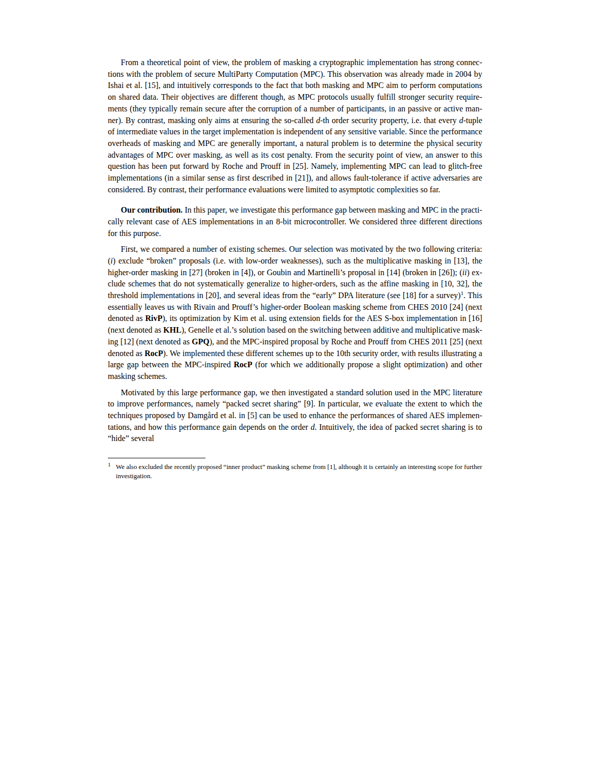From a theoretical point of view, the problem of masking a cryptographic implementation has strong connections with the problem of secure MultiParty Computation (MPC). This observation was already made in 2004 by Ishai et al. [15], and intuitively corresponds to the fact that both masking and MPC aim to perform computations on shared data. Their objectives are different though, as MPC protocols usually fulfill stronger security requirements (they typically remain secure after the corruption of a number of participants, in an passive or active manner). By contrast, masking only aims at ensuring the so-called d-th order security property, i.e. that every d-tuple of intermediate values in the target implementation is independent of any sensitive variable. Since the performance overheads of masking and MPC are generally important, a natural problem is to determine the physical security advantages of MPC over masking, as well as its cost penalty. From the security point of view, an answer to this question has been put forward by Roche and Prouff in [25]. Namely, implementing MPC can lead to glitch-free implementations (in a similar sense as first described in [21]), and allows fault-tolerance if active adversaries are considered. By contrast, their performance evaluations were limited to asymptotic complexities so far.
Our contribution. In this paper, we investigate this performance gap between masking and MPC in the practically relevant case of AES implementations in an 8-bit microcontroller. We considered three different directions for this purpose.
First, we compared a number of existing schemes. Our selection was motivated by the two following criteria: (i) exclude “broken” proposals (i.e. with low-order weaknesses), such as the multiplicative masking in [13], the higher-order masking in [27] (broken in [4]), or Goubin and Martinelli’s proposal in [14] (broken in [26]); (ii) exclude schemes that do not systematically generalize to higher-orders, such as the affine masking in [10, 32], the threshold implementations in [20], and several ideas from the “early” DPA literature (see [18] for a survey)1. This essentially leaves us with Rivain and Prouff’s higher-order Boolean masking scheme from CHES 2010 [24] (next denoted as RivP), its optimization by Kim et al. using extension fields for the AES S-box implementation in [16] (next denoted as KHL), Genelle et al.’s solution based on the switching between additive and multiplicative masking [12] (next denoted as GPQ), and the MPC-inspired proposal by Roche and Prouff from CHES 2011 [25] (next denoted as RocP). We implemented these different schemes up to the 10th security order, with results illustrating a large gap between the MPC-inspired RocP (for which we additionally propose a slight optimization) and other masking schemes.
Motivated by this large performance gap, we then investigated a standard solution used in the MPC literature to improve performances, namely “packed secret sharing” [9]. In particular, we evaluate the extent to which the techniques proposed by Damgård et al. in [5] can be used to enhance the performances of shared AES implementations, and how this performance gain depends on the order d. Intuitively, the idea of packed secret sharing is to “hide” several
1 We also excluded the recently proposed “inner product” masking scheme from [1], although it is certainly an interesting scope for further investigation.